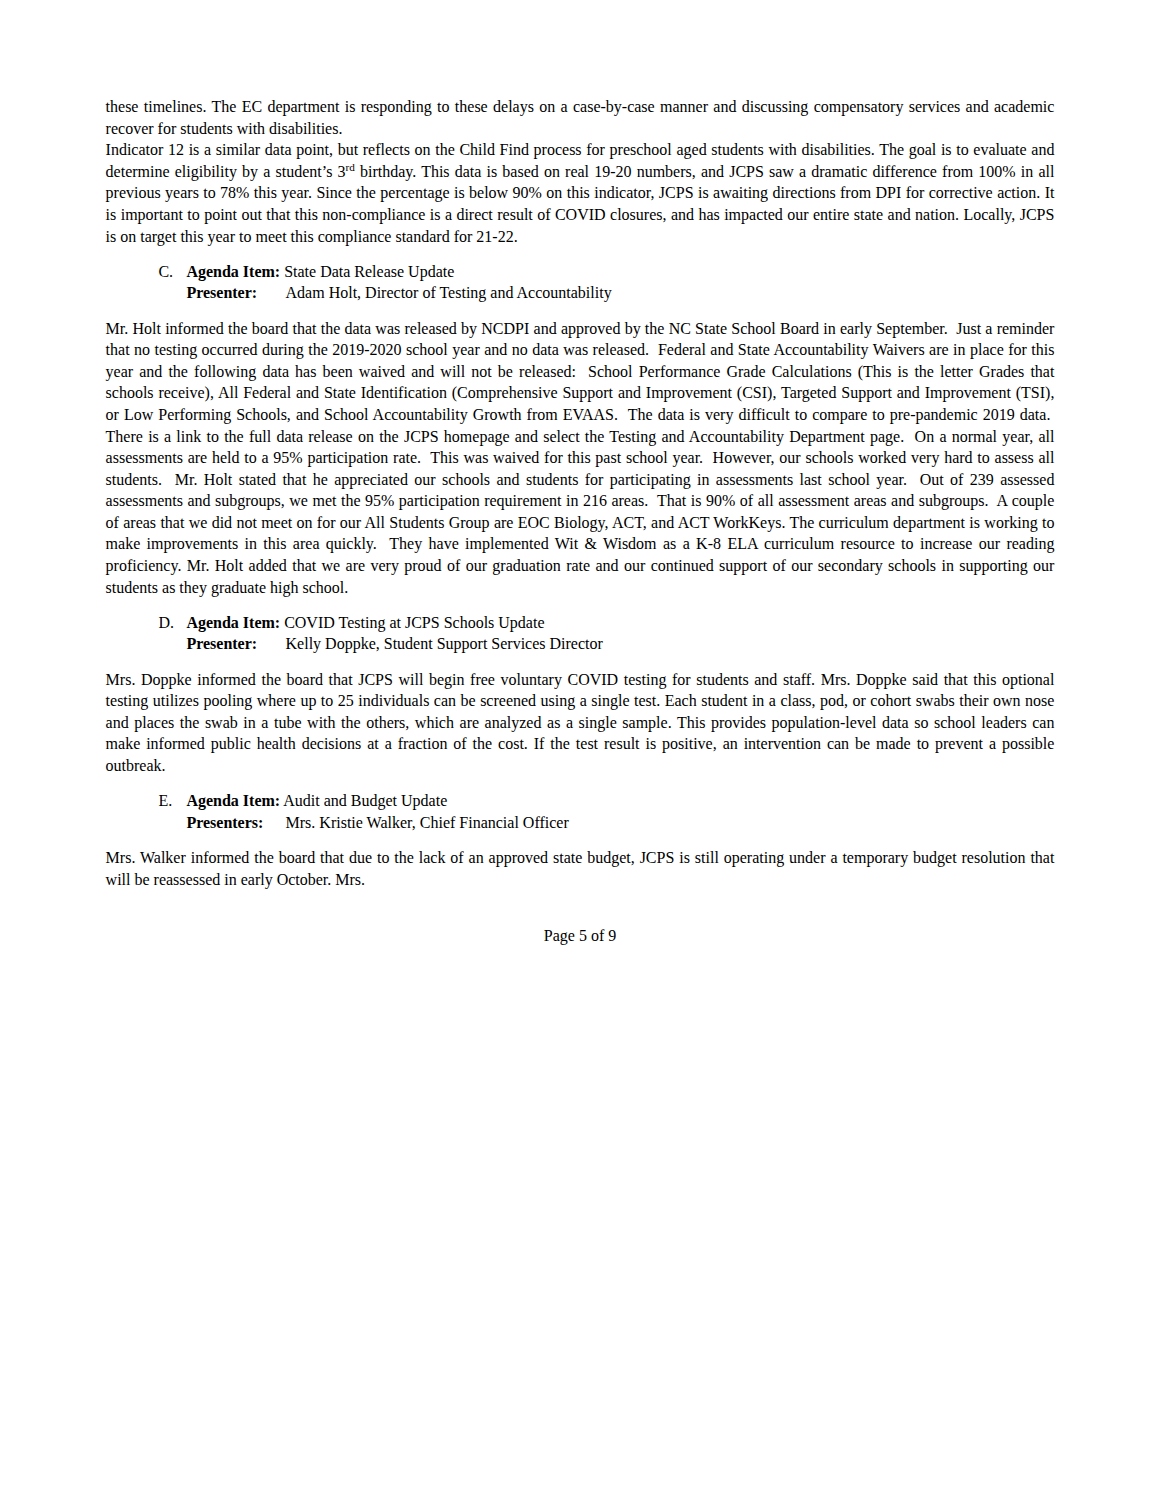these timelines. The EC department is responding to these delays on a case-by-case manner and discussing compensatory services and academic recover for students with disabilities.
Indicator 12 is a similar data point, but reflects on the Child Find process for preschool aged students with disabilities. The goal is to evaluate and determine eligibility by a student’s 3rd birthday. This data is based on real 19-20 numbers, and JCPS saw a dramatic difference from 100% in all previous years to 78% this year. Since the percentage is below 90% on this indicator, JCPS is awaiting directions from DPI for corrective action. It is important to point out that this non-compliance is a direct result of COVID closures, and has impacted our entire state and nation. Locally, JCPS is on target this year to meet this compliance standard for 21-22.
C.
Agenda Item: State Data Release Update
Presenter: Adam Holt, Director of Testing and Accountability
Mr. Holt informed the board that the data was released by NCDPI and approved by the NC State School Board in early September. Just a reminder that no testing occurred during the 2019-2020 school year and no data was released. Federal and State Accountability Waivers are in place for this year and the following data has been waived and will not be released: School Performance Grade Calculations (This is the letter Grades that schools receive), All Federal and State Identification (Comprehensive Support and Improvement (CSI), Targeted Support and Improvement (TSI), or Low Performing Schools, and School Accountability Growth from EVAAS. The data is very difficult to compare to pre-pandemic 2019 data. There is a link to the full data release on the JCPS homepage and select the Testing and Accountability Department page. On a normal year, all assessments are held to a 95% participation rate. This was waived for this past school year. However, our schools worked very hard to assess all students. Mr. Holt stated that he appreciated our schools and students for participating in assessments last school year. Out of 239 assessed assessments and subgroups, we met the 95% participation requirement in 216 areas. That is 90% of all assessment areas and subgroups. A couple of areas that we did not meet on for our All Students Group are EOC Biology, ACT, and ACT WorkKeys. The curriculum department is working to make improvements in this area quickly. They have implemented Wit & Wisdom as a K-8 ELA curriculum resource to increase our reading proficiency. Mr. Holt added that we are very proud of our graduation rate and our continued support of our secondary schools in supporting our students as they graduate high school.
D.
Agenda Item: COVID Testing at JCPS Schools Update
Presenter: Kelly Doppke, Student Support Services Director
Mrs. Doppke informed the board that JCPS will begin free voluntary COVID testing for students and staff. Mrs. Doppke said that this optional testing utilizes pooling where up to 25 individuals can be screened using a single test. Each student in a class, pod, or cohort swabs their own nose and places the swab in a tube with the others, which are analyzed as a single sample. This provides population-level data so school leaders can make informed public health decisions at a fraction of the cost. If the test result is positive, an intervention can be made to prevent a possible outbreak.
E.
Agenda Item: Audit and Budget Update
Presenters: Mrs. Kristie Walker, Chief Financial Officer
Mrs. Walker informed the board that due to the lack of an approved state budget, JCPS is still operating under a temporary budget resolution that will be reassessed in early October. Mrs.
Page 5 of 9